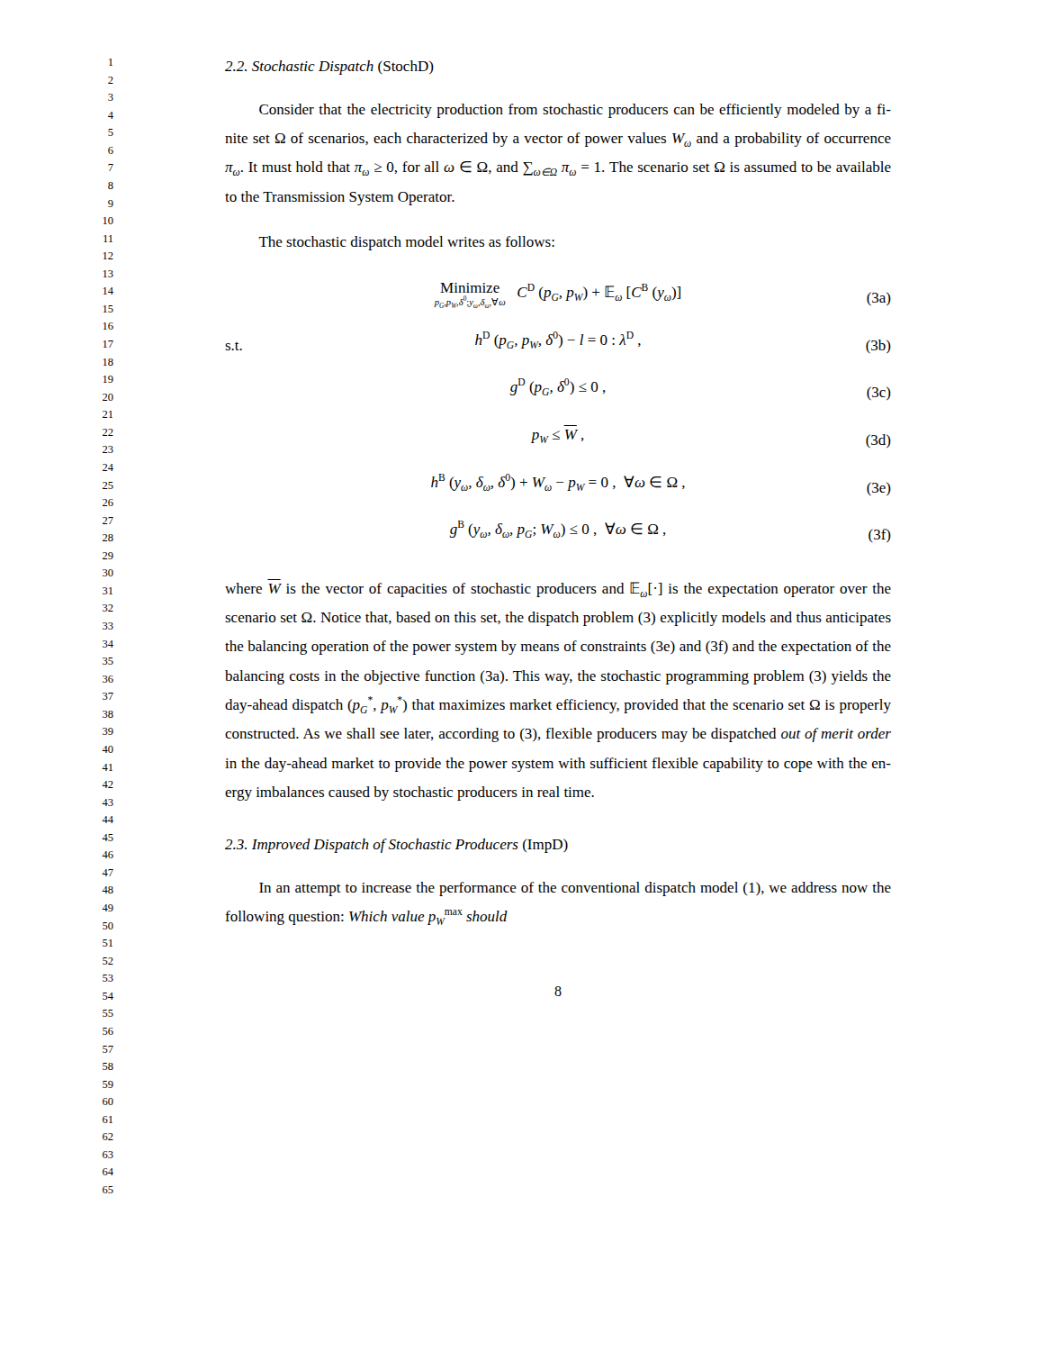1
2
3
4
5
6
7
8
9
10
11
12
13
14
15
16
17
18
19
20
21
22
23
24
25
26
27
28
29
30
31
32
33
34
35
36
37
38
39
40
41
42
43
44
45
46
47
48
49
50
51
52
53
54
55
56
57
58
59
60
61
62
63
64
65
2.2. Stochastic Dispatch (StochD)
Consider that the electricity production from stochastic producers can be efficiently modeled by a finite set Ω of scenarios, each characterized by a vector of power values Wω and a probability of occurrence πω. It must hold that πω ≥ 0, for all ω ∈ Ω, and ∑ω∈Ω πω = 1. The scenario set Ω is assumed to be available to the Transmission System Operator.
The stochastic dispatch model writes as follows:
Minimize pG,pW,δ0;yω,δω,∀ω CD (pG, pW) + 𝔼ω [CB (yω)]
(3a)
s.t.
hD (pG, pW, δ0) − l = 0 : λD ,
(3b)
gD (pG, δ0) ≤ 0 ,
(3c)
pW ≤ W ,
(3d)
hB (yω, δω, δ0) + Wω − pW = 0 , ∀ω ∈ Ω ,
(3e)
gB (yω, δω, pG; Wω) ≤ 0 , ∀ω ∈ Ω ,
(3f)
where W is the vector of capacities of stochastic producers and 𝔼ω[·] is the expectation operator over the scenario set Ω. Notice that, based on this set, the dispatch problem (3) explicitly models and thus anticipates the balancing operation of the power system by means of constraints (3e) and (3f) and the expectation of the balancing costs in the objective function (3a). This way, the stochastic programming problem (3) yields the day-ahead dispatch (pG*, pW*) that maximizes market efficiency, provided that the scenario set Ω is properly constructed. As we shall see later, according to (3), flexible producers may be dispatched out of merit order in the day-ahead market to provide the power system with sufficient flexible capability to cope with the energy imbalances caused by stochastic producers in real time.
2.3. Improved Dispatch of Stochastic Producers (ImpD)
In an attempt to increase the performance of the conventional dispatch model (1), we address now the following question: Which value pWmax should
8